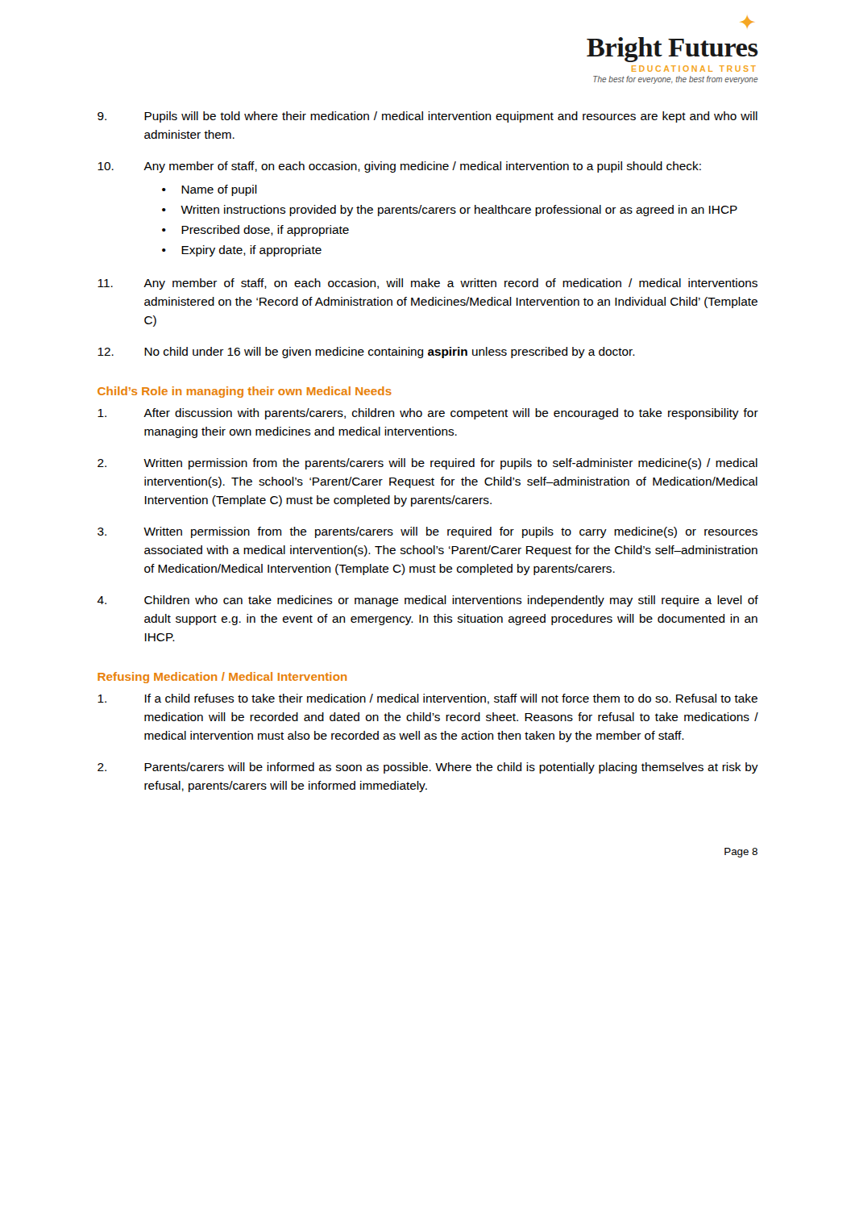✦
Bright Futures
Educational Trust
The best for everyone, the best from everyone
9. Pupils will be told where their medication / medical intervention equipment and resources are kept and who will administer them.
10. Any member of staff, on each occasion, giving medicine / medical intervention to a pupil should check:
Name of pupil
Written instructions provided by the parents/carers or healthcare professional or as agreed in an IHCP
Prescribed dose, if appropriate
Expiry date, if appropriate
11. Any member of staff, on each occasion, will make a written record of medication / medical interventions administered on the ‘Record of Administration of Medicines/Medical Intervention to an Individual Child’ (Template C)
12. No child under 16 will be given medicine containing aspirin unless prescribed by a doctor.
Child’s Role in managing their own Medical Needs
1. After discussion with parents/carers, children who are competent will be encouraged to take responsibility for managing their own medicines and medical interventions.
2. Written permission from the parents/carers will be required for pupils to self-administer medicine(s) / medical intervention(s). The school’s ‘Parent/Carer Request for the Child’s self–administration of Medication/Medical Intervention (Template C) must be completed by parents/carers.
3. Written permission from the parents/carers will be required for pupils to carry medicine(s) or resources associated with a medical intervention(s). The school’s ‘Parent/Carer Request for the Child’s self–administration of Medication/Medical Intervention (Template C) must be completed by parents/carers.
4. Children who can take medicines or manage medical interventions independently may still require a level of adult support e.g. in the event of an emergency. In this situation agreed procedures will be documented in an IHCP.
Refusing Medication / Medical Intervention
1. If a child refuses to take their medication / medical intervention, staff will not force them to do so. Refusal to take medication will be recorded and dated on the child’s record sheet. Reasons for refusal to take medications / medical intervention must also be recorded as well as the action then taken by the member of staff.
2. Parents/carers will be informed as soon as possible. Where the child is potentially placing themselves at risk by refusal, parents/carers will be informed immediately.
Page 8